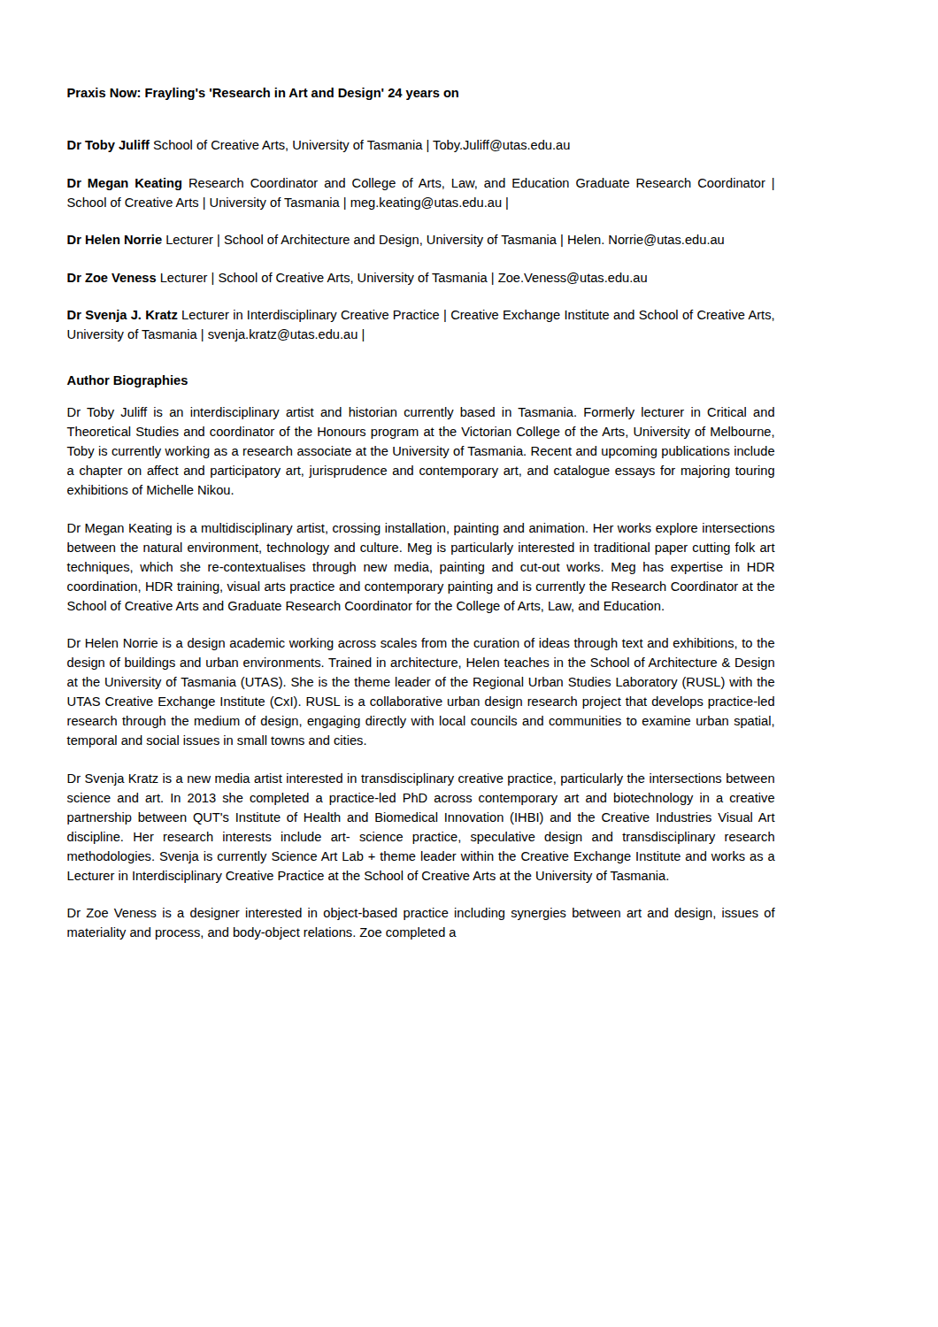Praxis Now: Frayling's 'Research in Art and Design' 24 years on
Dr Toby Juliff School of Creative Arts, University of Tasmania | Toby.Juliff@utas.edu.au
Dr Megan Keating Research Coordinator and College of Arts, Law, and Education Graduate Research Coordinator | School of Creative Arts | University of Tasmania | meg.keating@utas.edu.au |
Dr Helen Norrie Lecturer | School of Architecture and Design, University of Tasmania | Helen. Norrie@utas.edu.au
Dr Zoe Veness Lecturer | School of Creative Arts, University of Tasmania | Zoe.Veness@utas.edu.au
Dr Svenja J. Kratz Lecturer in Interdisciplinary Creative Practice | Creative Exchange Institute and School of Creative Arts, University of Tasmania | svenja.kratz@utas.edu.au |
Author Biographies
Dr Toby Juliff is an interdisciplinary artist and historian currently based in Tasmania. Formerly lecturer in Critical and Theoretical Studies and coordinator of the Honours program at the Victorian College of the Arts, University of Melbourne, Toby is currently working as a research associate at the University of Tasmania. Recent and upcoming publications include a chapter on affect and participatory art, jurisprudence and contemporary art, and catalogue essays for majoring touring exhibitions of Michelle Nikou.
Dr Megan Keating is a multidisciplinary artist, crossing installation, painting and animation. Her works explore intersections between the natural environment, technology and culture. Meg is particularly interested in traditional paper cutting folk art techniques, which she re-contextualises through new media, painting and cut-out works. Meg has expertise in HDR coordination, HDR training, visual arts practice and contemporary painting and is currently the Research Coordinator at the School of Creative Arts and Graduate Research Coordinator for the College of Arts, Law, and Education.
Dr Helen Norrie is a design academic working across scales from the curation of ideas through text and exhibitions, to the design of buildings and urban environments. Trained in architecture, Helen teaches in the School of Architecture & Design at the University of Tasmania (UTAS). She is the theme leader of the Regional Urban Studies Laboratory (RUSL) with the UTAS Creative Exchange Institute (CxI). RUSL is a collaborative urban design research project that develops practice-led research through the medium of design, engaging directly with local councils and communities to examine urban spatial, temporal and social issues in small towns and cities.
Dr Svenja Kratz is a new media artist interested in transdisciplinary creative practice, particularly the intersections between science and art. In 2013 she completed a practice-led PhD across contemporary art and biotechnology in a creative partnership between QUT's Institute of Health and Biomedical Innovation (IHBI) and the Creative Industries Visual Art discipline. Her research interests include art- science practice, speculative design and transdisciplinary research methodologies. Svenja is currently Science Art Lab + theme leader within the Creative Exchange Institute and works as a Lecturer in Interdisciplinary Creative Practice at the School of Creative Arts at the University of Tasmania.
Dr Zoe Veness is a designer interested in object-based practice including synergies between art and design, issues of materiality and process, and body-object relations. Zoe completed a